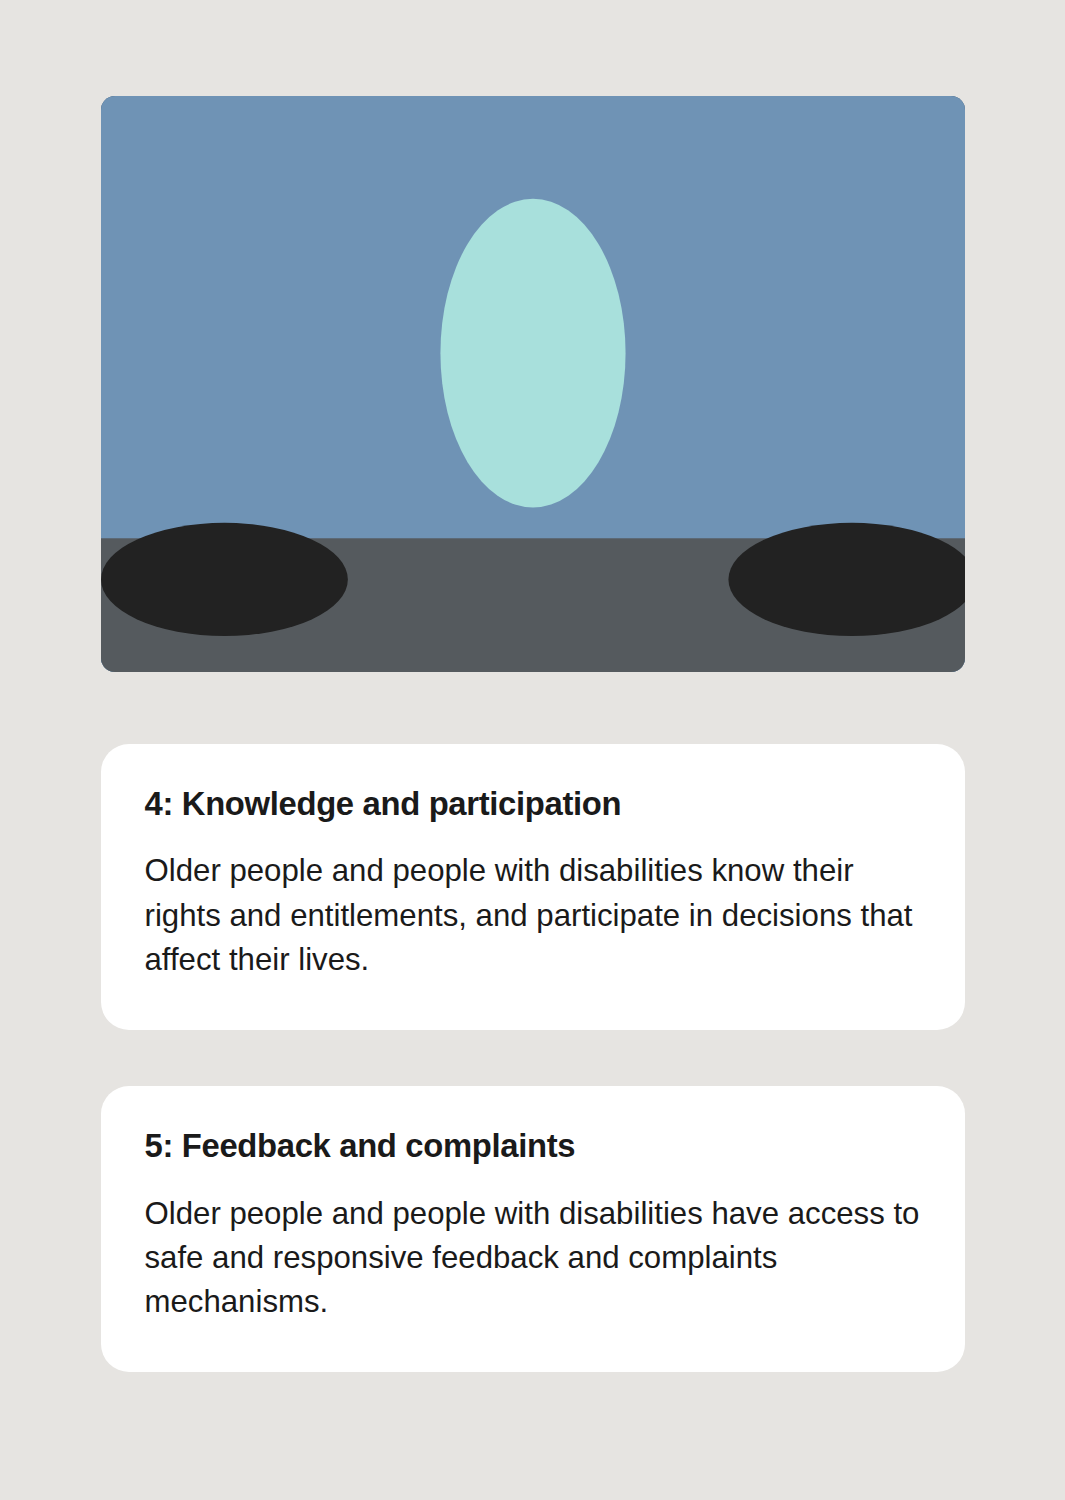4: Knowledge and participation
Older people and people with disabilities know their rights and entitlements, and participate in decisions that affect their lives.
5: Feedback and complaints
Older people and people with disabilities have access to safe and responsive feedback and complaints mechanisms.